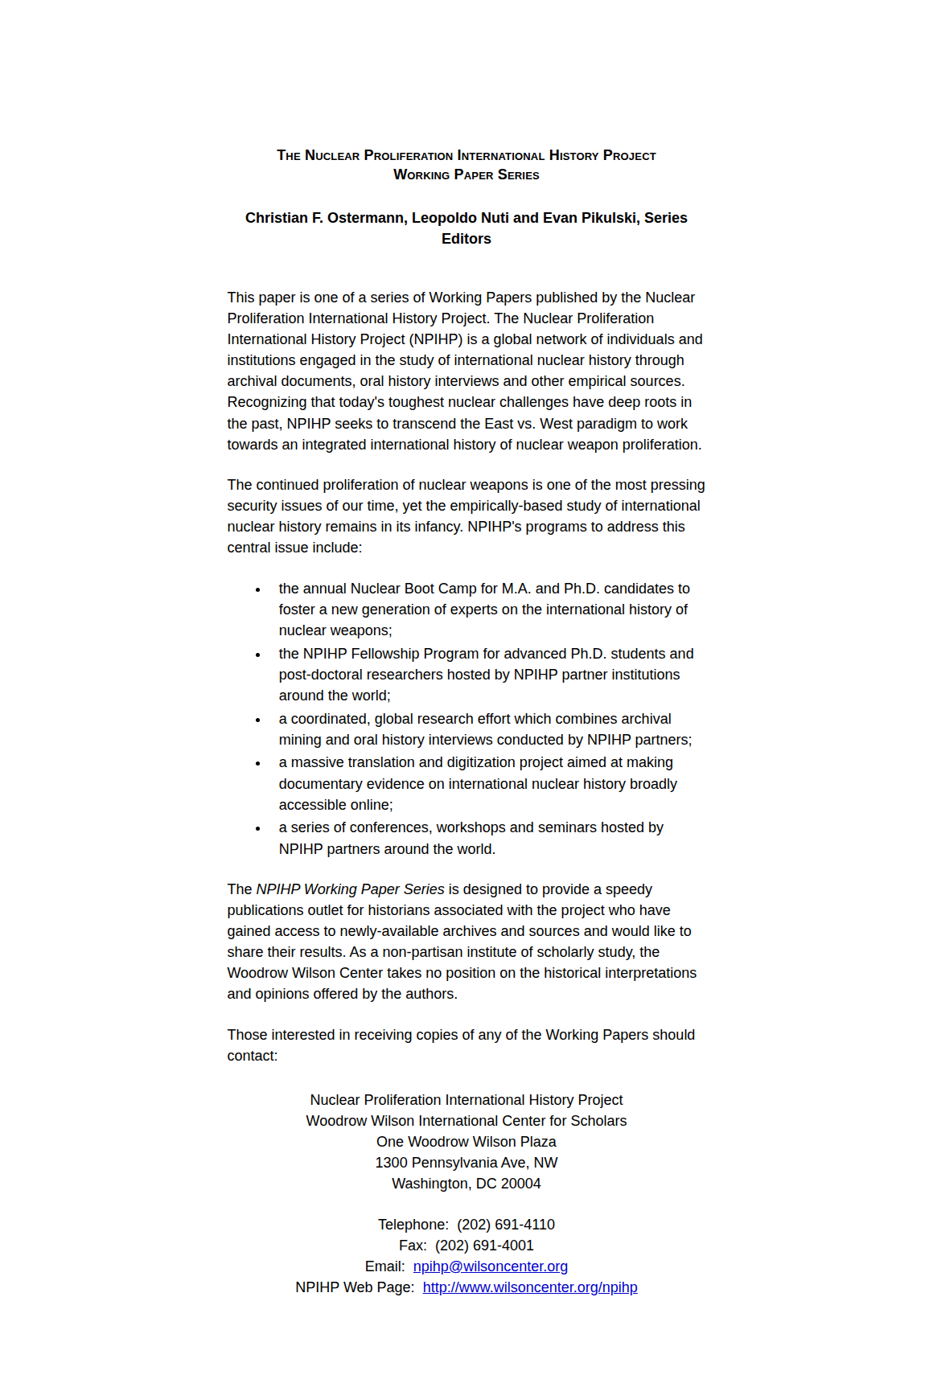The Nuclear Proliferation International History Project
Working Paper Series
Christian F. Ostermann, Leopoldo Nuti and Evan Pikulski, Series Editors
This paper is one of a series of Working Papers published by the Nuclear Proliferation International History Project. The Nuclear Proliferation International History Project (NPIHP) is a global network of individuals and institutions engaged in the study of international nuclear history through archival documents, oral history interviews and other empirical sources. Recognizing that today's toughest nuclear challenges have deep roots in the past, NPIHP seeks to transcend the East vs. West paradigm to work towards an integrated international history of nuclear weapon proliferation.
The continued proliferation of nuclear weapons is one of the most pressing security issues of our time, yet the empirically-based study of international nuclear history remains in its infancy. NPIHP's programs to address this central issue include:
the annual Nuclear Boot Camp for M.A. and Ph.D. candidates to foster a new generation of experts on the international history of nuclear weapons;
the NPIHP Fellowship Program for advanced Ph.D. students and post-doctoral researchers hosted by NPIHP partner institutions around the world;
a coordinated, global research effort which combines archival mining and oral history interviews conducted by NPIHP partners;
a massive translation and digitization project aimed at making documentary evidence on international nuclear history broadly accessible online;
a series of conferences, workshops and seminars hosted by NPIHP partners around the world.
The NPIHP Working Paper Series is designed to provide a speedy publications outlet for historians associated with the project who have gained access to newly-available archives and sources and would like to share their results. As a non-partisan institute of scholarly study, the Woodrow Wilson Center takes no position on the historical interpretations and opinions offered by the authors.
Those interested in receiving copies of any of the Working Papers should contact:
Nuclear Proliferation International History Project
Woodrow Wilson International Center for Scholars
One Woodrow Wilson Plaza
1300 Pennsylvania Ave, NW
Washington, DC 20004
Telephone: (202) 691-4110
Fax: (202) 691-4001
Email: npihp@wilsoncenter.org
NPIHP Web Page: http://www.wilsoncenter.org/npihp